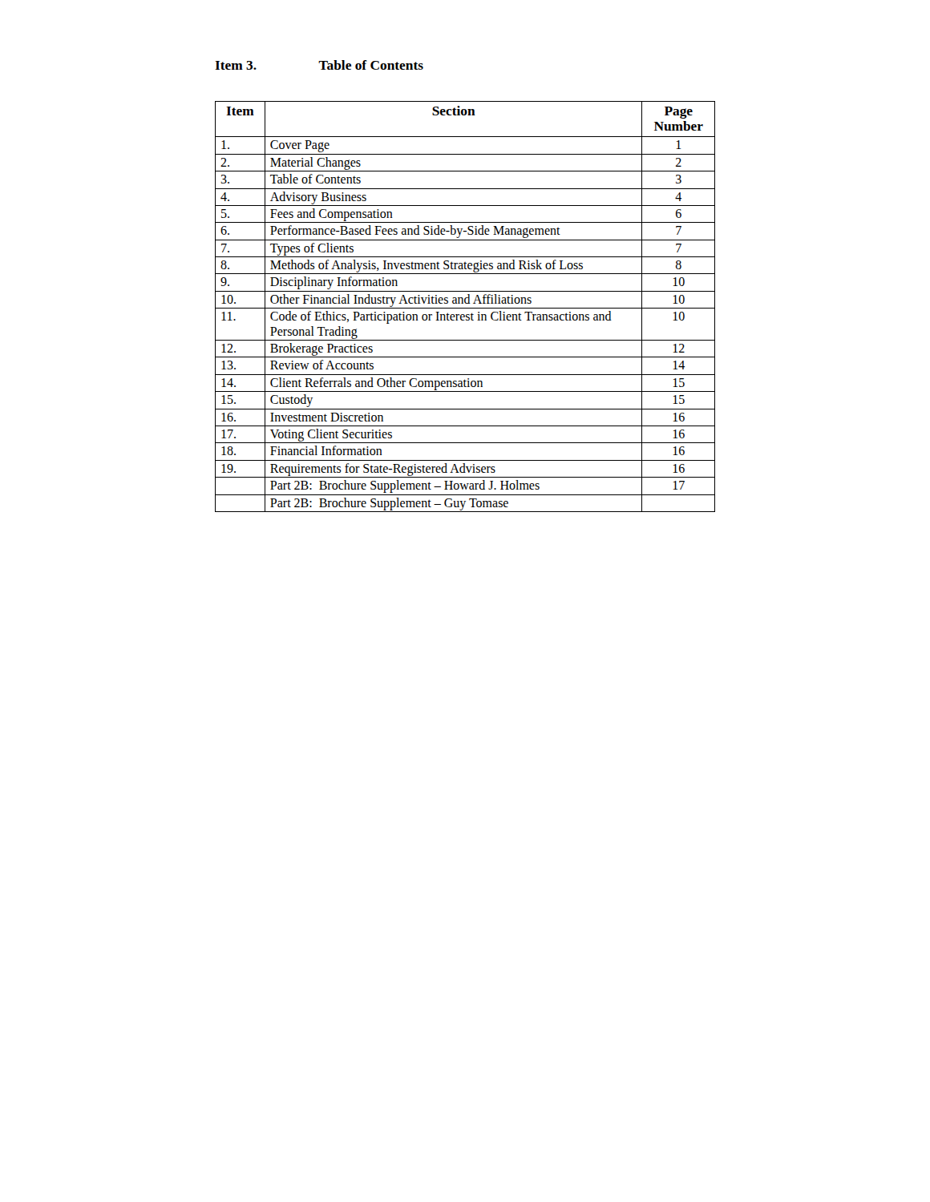Item 3. Table of Contents
| Item | Section | Page Number |
| --- | --- | --- |
| 1. | Cover Page | 1 |
| 2. | Material Changes | 2 |
| 3. | Table of Contents | 3 |
| 4. | Advisory Business | 4 |
| 5. | Fees and Compensation | 6 |
| 6. | Performance-Based Fees and Side-by-Side Management | 7 |
| 7. | Types of Clients | 7 |
| 8. | Methods of Analysis, Investment Strategies and Risk of Loss | 8 |
| 9. | Disciplinary Information | 10 |
| 10. | Other Financial Industry Activities and Affiliations | 10 |
| 11. | Code of Ethics, Participation or Interest in Client Transactions and Personal Trading | 10 |
| 12. | Brokerage Practices | 12 |
| 13. | Review of Accounts | 14 |
| 14. | Client Referrals and Other Compensation | 15 |
| 15. | Custody | 15 |
| 16. | Investment Discretion | 16 |
| 17. | Voting Client Securities | 16 |
| 18. | Financial Information | 16 |
| 19. | Requirements for State-Registered Advisers | 16 |
| | Part 2B: Brochure Supplement – Howard J. Holmes | 17 |
| | Part 2B: Brochure Supplement – Guy Tomase | |